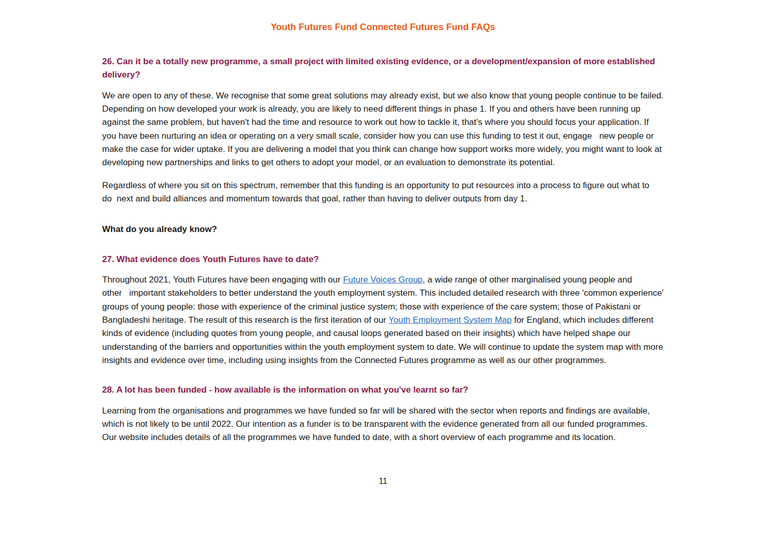Youth Futures Fund Connected Futures Fund FAQs
26. Can it be a totally new programme, a small project with limited existing evidence, or a development/expansion of more established delivery?
We are open to any of these. We recognise that some great solutions may already exist, but we also know that young people continue to be failed. Depending on how developed your work is already, you are likely to need different things in phase 1. If you and others have been running up against the same problem, but haven't had the time and resource to work out how to tackle it, that's where you should focus your application. If you have been nurturing an idea or operating on a very small scale, consider how you can use this funding to test it out, engage new people or make the case for wider uptake. If you are delivering a model that you think can change how support works more widely, you might want to look at developing new partnerships and links to get others to adopt your model, or an evaluation to demonstrate its potential.
Regardless of where you sit on this spectrum, remember that this funding is an opportunity to put resources into a process to figure out what to do next and build alliances and momentum towards that goal, rather than having to deliver outputs from day 1.
What do you already know?
27. What evidence does Youth Futures have to date?
Throughout 2021, Youth Futures have been engaging with our Future Voices Group, a wide range of other marginalised young people and other important stakeholders to better understand the youth employment system. This included detailed research with three 'common experience' groups of young people: those with experience of the criminal justice system; those with experience of the care system; those of Pakistani or Bangladeshi heritage. The result of this research is the first iteration of our Youth Employment System Map for England, which includes different kinds of evidence (including quotes from young people, and causal loops generated based on their insights) which have helped shape our understanding of the barriers and opportunities within the youth employment system to date. We will continue to update the system map with more insights and evidence over time, including using insights from the Connected Futures programme as well as our other programmes.
28. A lot has been funded - how available is the information on what you've learnt so far?
Learning from the organisations and programmes we have funded so far will be shared with the sector when reports and findings are available, which is not likely to be until 2022. Our intention as a funder is to be transparent with the evidence generated from all our funded programmes. Our website includes details of all the programmes we have funded to date, with a short overview of each programme and its location.
11